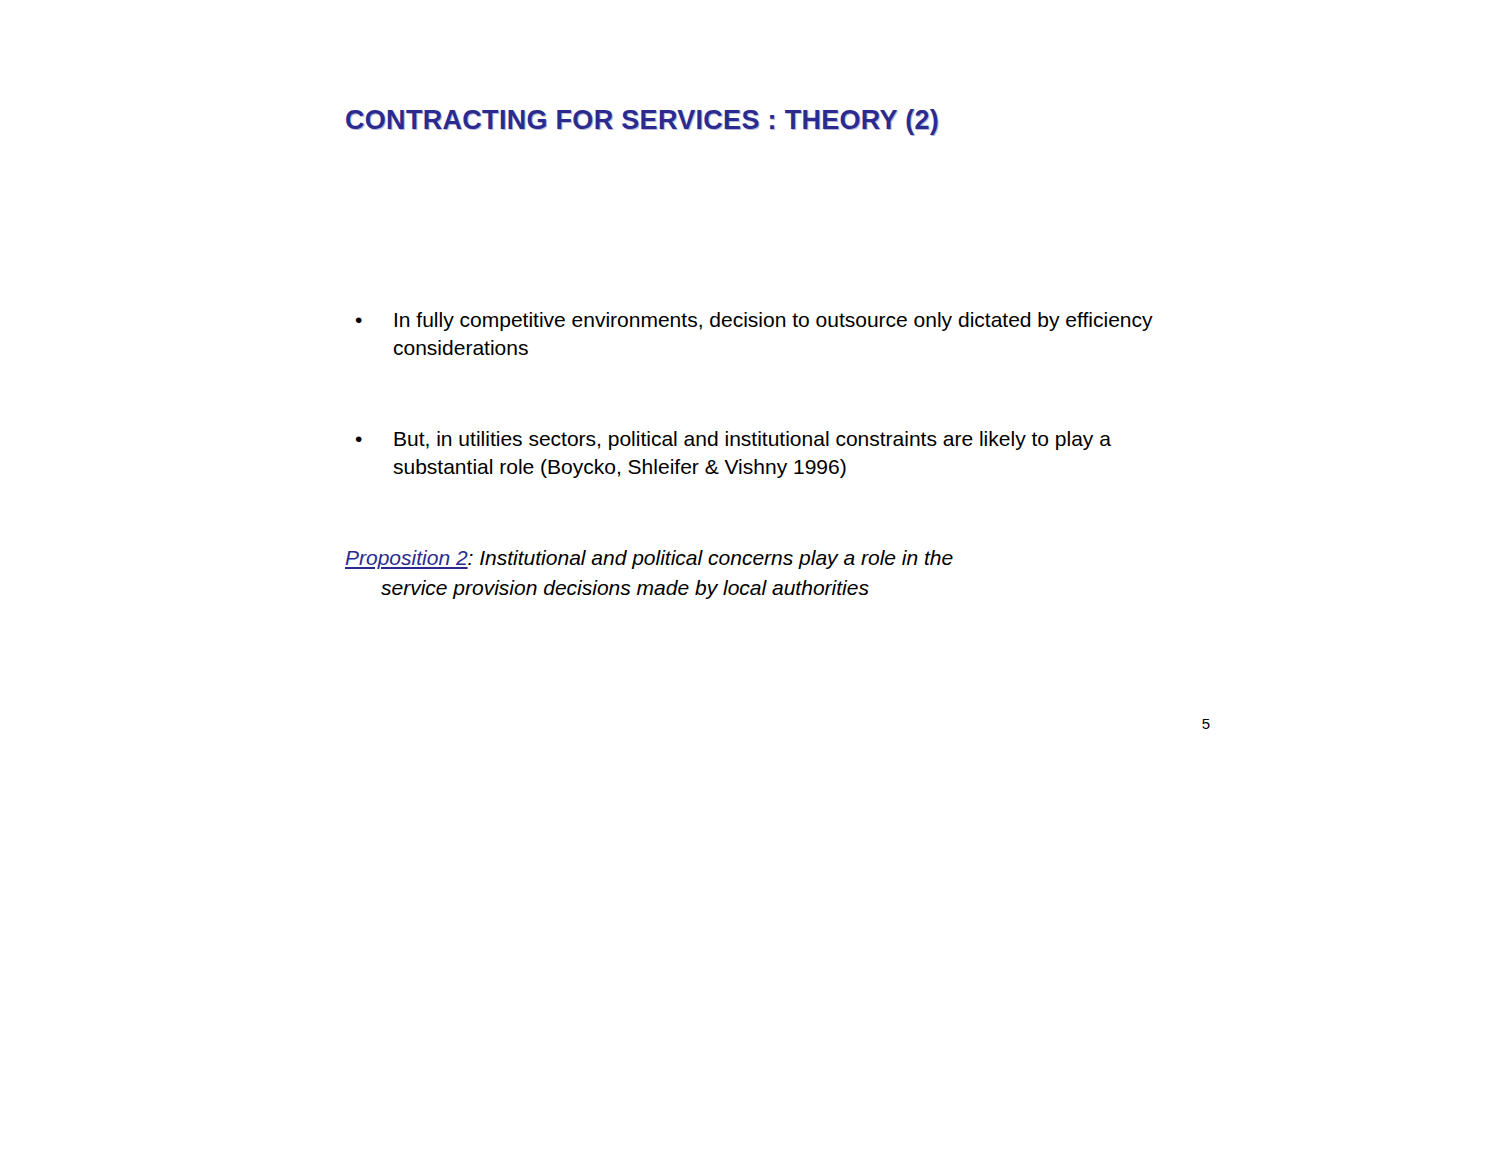CONTRACTING FOR SERVICES : THEORY (2)
In fully competitive environments, decision to outsource only dictated by efficiency considerations
But, in utilities sectors, political and institutional constraints are likely to play a substantial role (Boycko, Shleifer & Vishny 1996)
Proposition 2: Institutional and political concerns play a role in the service provision decisions made by local authorities
5